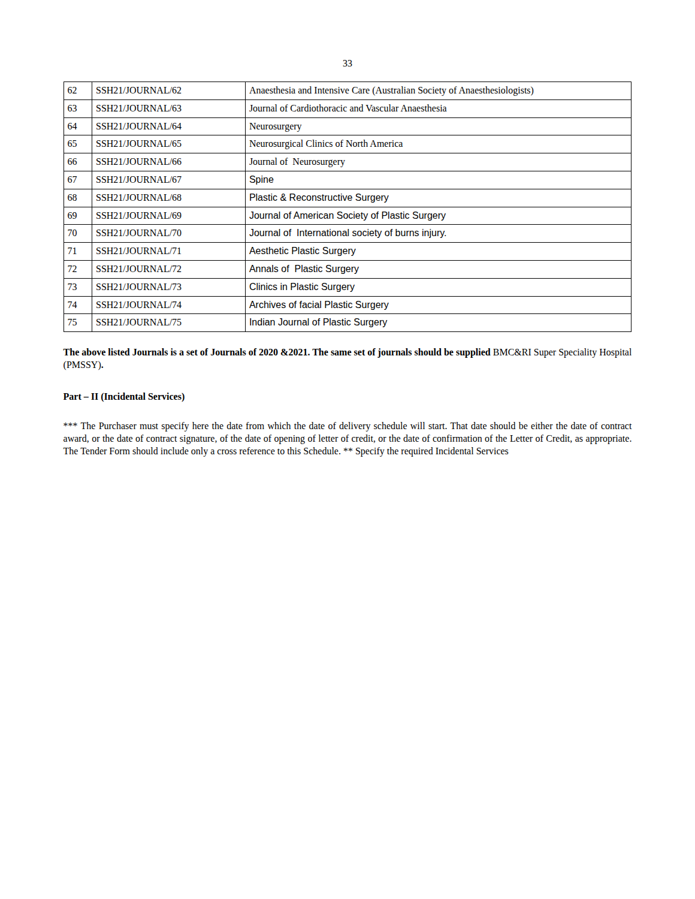33
| 62 | SSH21/JOURNAL/62 | Anaesthesia and Intensive Care (Australian Society of Anaesthesiologists) |
| 63 | SSH21/JOURNAL/63 | Journal of Cardiothoracic and Vascular Anaesthesia |
| 64 | SSH21/JOURNAL/64 | Neurosurgery |
| 65 | SSH21/JOURNAL/65 | Neurosurgical Clinics of North America |
| 66 | SSH21/JOURNAL/66 | Journal of Neurosurgery |
| 67 | SSH21/JOURNAL/67 | Spine |
| 68 | SSH21/JOURNAL/68 | Plastic & Reconstructive Surgery |
| 69 | SSH21/JOURNAL/69 | Journal of American Society of Plastic Surgery |
| 70 | SSH21/JOURNAL/70 | Journal of International society of burns injury. |
| 71 | SSH21/JOURNAL/71 | Aesthetic Plastic Surgery |
| 72 | SSH21/JOURNAL/72 | Annals of Plastic Surgery |
| 73 | SSH21/JOURNAL/73 | Clinics in Plastic Surgery |
| 74 | SSH21/JOURNAL/74 | Archives of facial Plastic Surgery |
| 75 | SSH21/JOURNAL/75 | Indian Journal of Plastic Surgery |
The above listed Journals is a set of Journals of 2020 &2021. The same set of journals should be supplied BMC&RI Super Speciality Hospital (PMSSY).
Part – II (Incidental Services)
*** The Purchaser must specify here the date from which the date of delivery schedule will start. That date should be either the date of contract award, or the date of contract signature, of the date of opening of letter of credit, or the date of confirmation of the Letter of Credit, as appropriate. The Tender Form should include only a cross reference to this Schedule. ** Specify the required Incidental Services